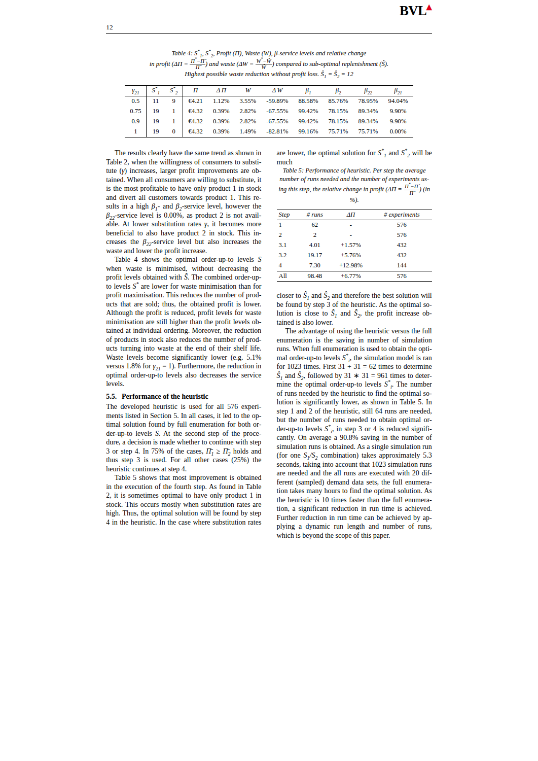BVL▴
12
Table 4: S*1, S*2, Profit (Π), Waste (W), β-service levels and relative change
in profit (ΔΠ = Π*−Π̂Π̂) and waste (ΔW = W*−ŴŴ) compared to sub-optimal replenishment (Ŝ).
Highest possible waste reduction without profit loss. Ŝ1 = Ŝ2 = 12
| γ 21 | S * 1 | S * 2 | Π | Δ Π | W | Δ W | β 1 | β 2 | β 22 | β 21 |
| --- | --- | --- | --- | --- | --- | --- | --- | --- | --- | --- |
| 0.5 | 11 | 9 | €4.21 | 1.12% | 3.55% | -59.89% | 88.58% | 85.76% | 78.95% | 94.04% |
| 0.75 | 19 | 1 | €4.32 | 0.39% | 2.82% | -67.55% | 99.42% | 78.15% | 89.34% | 9.90% |
| 0.9 | 19 | 1 | €4.32 | 0.39% | 2.82% | -67.55% | 99.42% | 78.15% | 89.34% | 9.90% |
| 1 | 19 | 0 | €4.32 | 0.39% | 1.49% | -82.81% | 99.16% | 75.71% | 75.71% | 0.00% |
The results clearly have the same trend as shown in Table 2, when the willingness of consumers to substitute (γ) increases, larger profit improvements are obtained. When all consumers are willing to substitute, it is the most profitable to have only product 1 in stock and divert all customers towards product 1. This results in a high β1- and β2-service level, however the β22-service level is 0.00%, as product 2 is not available. At lower substitution rates γ, it becomes more beneficial to also have product 2 in stock. This increases the β22-service level but also increases the waste and lower the profit increase.
Table 4 shows the optimal order-up-to levels S when waste is minimised, without decreasing the profit levels obtained with Ŝ. The combined order-up-to levels S* are lower for waste minimisation than for profit maximisation. This reduces the number of products that are sold; thus, the obtained profit is lower. Although the profit is reduced, profit levels for waste minimisation are still higher than the profit levels obtained at individual ordering. Moreover, the reduction of products in stock also reduces the number of products turning into waste at the end of their shelf life. Waste levels become significantly lower (e.g. 5.1% versus 1.8% for γ21 = 1). Furthermore, the reduction in optimal order-up-to levels also decreases the service levels.
5.5. Performance of the heuristic
The developed heuristic is used for all 576 experiments listed in Section 5. In all cases, it led to the optimal solution found by full enumeration for both order-up-to levels S. At the second step of the procedure, a decision is made whether to continue with step 3 or step 4. In 75% of the cases, Π̄1 ≥ Π̄2 holds and thus step 3 is used. For all other cases (25%) the heuristic continues at step 4.
Table 5 shows that most improvement is obtained in the execution of the fourth step. As found in Table 2, it is sometimes optimal to have only product 1 in stock. This occurs mostly when substitution rates are high. Thus, the optimal solution will be found by step 4 in the heuristic. In the case where substitution rates are lower, the optimal solution for S*1 and S*2 will be much
Table 5: Performance of heuristic. Per step the average number of runs needed and the number of experiments using this step, the relative change in profit (ΔΠ = Π*−Π̂Π̂) (in %).
| Step | # runs | ΔΠ | # experiments |
| --- | --- | --- | --- |
| 1 | 62 | - | 576 |
| 2 | 2 | - | 576 |
| 3.1 | 4.01 | +1.57% | 432 |
| 3.2 | 19.17 | +5.76% | 432 |
| 4 | 7.30 | +12.98% | 144 |
| All | 98.48 | +6.77% | 576 |
closer to Ŝ1 and Ŝ2 and therefore the best solution will be found by step 3 of the heuristic. As the optimal solution is close to Ŝ1 and Ŝ2, the profit increase obtained is also lower.
The advantage of using the heuristic versus the full enumeration is the saving in number of simulation runs. When full enumeration is used to obtain the optimal order-up-to levels S*i, the simulation model is ran for 1023 times. First 31 + 31 = 62 times to determine Ŝ1 and Ŝ2, followed by 31 ∗ 31 = 961 times to determine the optimal order-up-to levels S*i. The number of runs needed by the heuristic to find the optimal solution is significantly lower, as shown in Table 5. In step 1 and 2 of the heuristic, still 64 runs are needed, but the number of runs needed to obtain optimal order-up-to levels S*i, in step 3 or 4 is reduced significantly. On average a 90.8% saving in the number of simulation runs is obtained. As a single simulation run (for one S1/S2 combination) takes approximately 5.3 seconds, taking into account that 1023 simulation runs are needed and the all runs are executed with 20 different (sampled) demand data sets, the full enumeration takes many hours to find the optimal solution. As the heuristic is 10 times faster than the full enumeration, a significant reduction in run time is achieved. Further reduction in run time can be achieved by applying a dynamic run length and number of runs, which is beyond the scope of this paper.